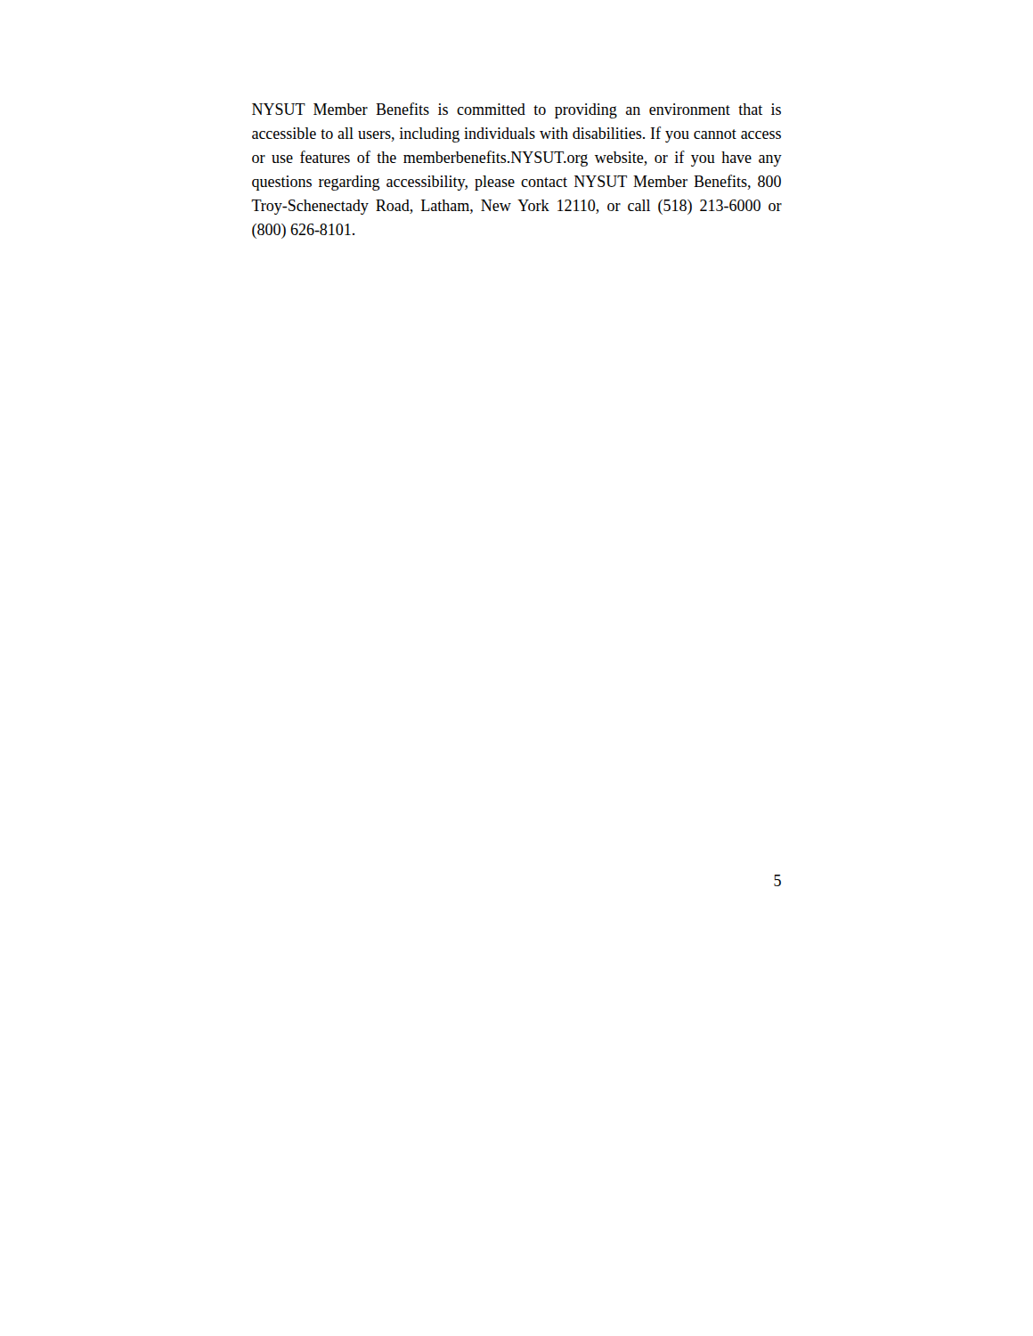NYSUT Member Benefits is committed to providing an environment that is accessible to all users, including individuals with disabilities. If you cannot access or use features of the memberbenefits.NYSUT.org website, or if you have any questions regarding accessibility, please contact NYSUT Member Benefits, 800 Troy-Schenectady Road, Latham, New York 12110, or call (518) 213-6000 or (800) 626-8101.
5